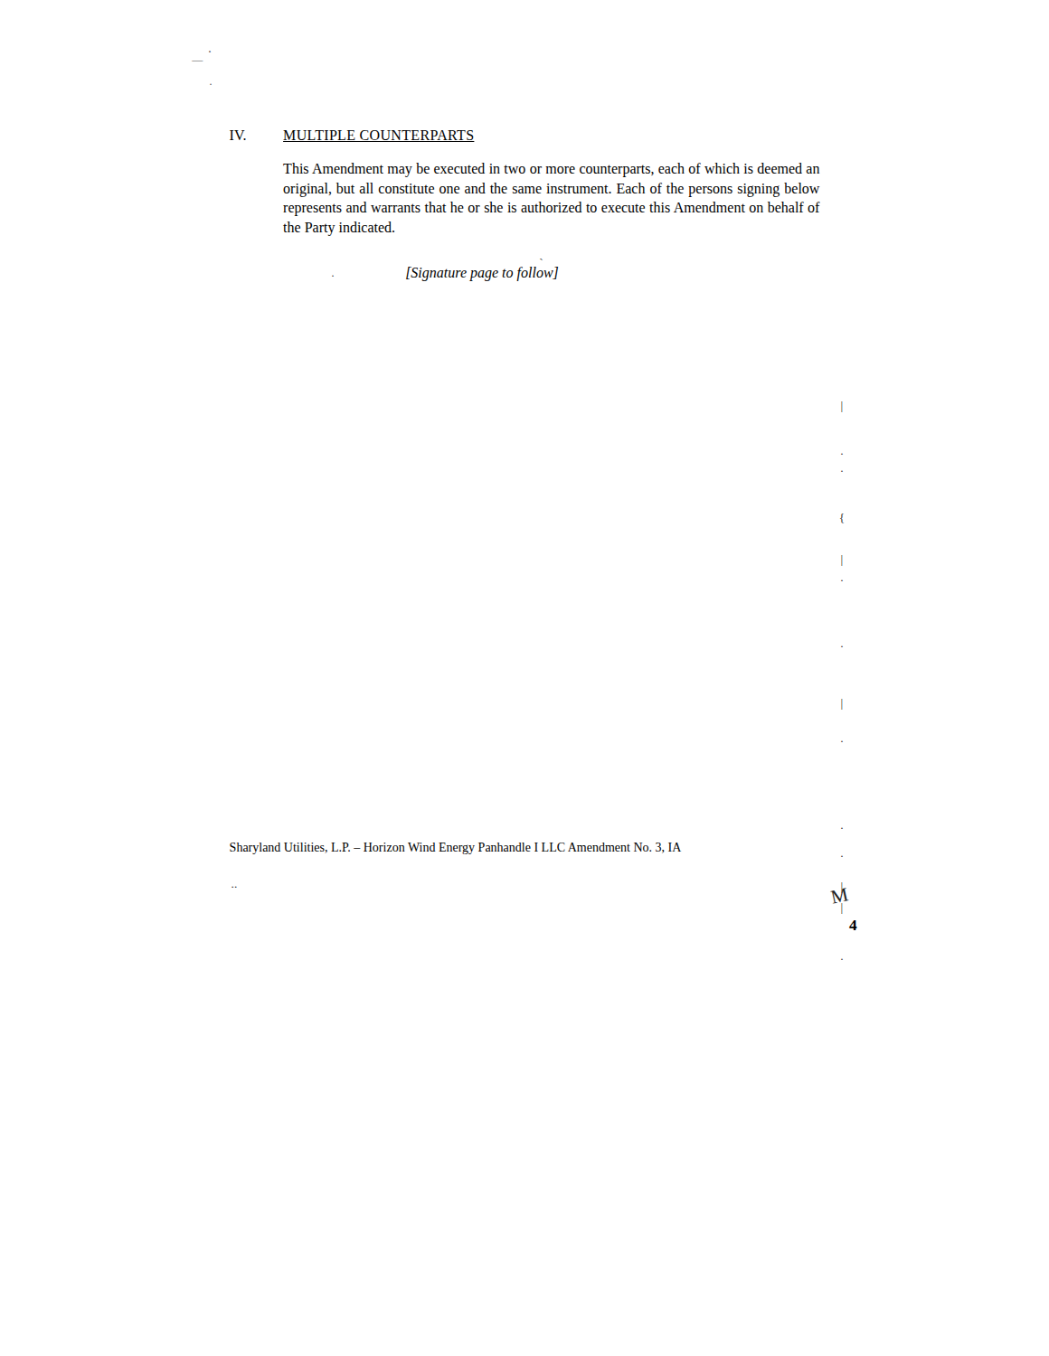—
·
.
IV.
MULTIPLE COUNTERPARTS
This Amendment may be executed in two or more counterparts, each of which is deemed an original, but all constitute one and the same instrument. Each of the persons signing below represents and warrants that he or she is authorized to execute this Amendment on behalf of the Party indicated.
· ` [Signature page to follow]
| · · { | · · | · · · | | ·
Sharyland Utilities, L.P. – Horizon Wind Energy Panhandle I LLC Amendment No. 3, IA
..
M
4